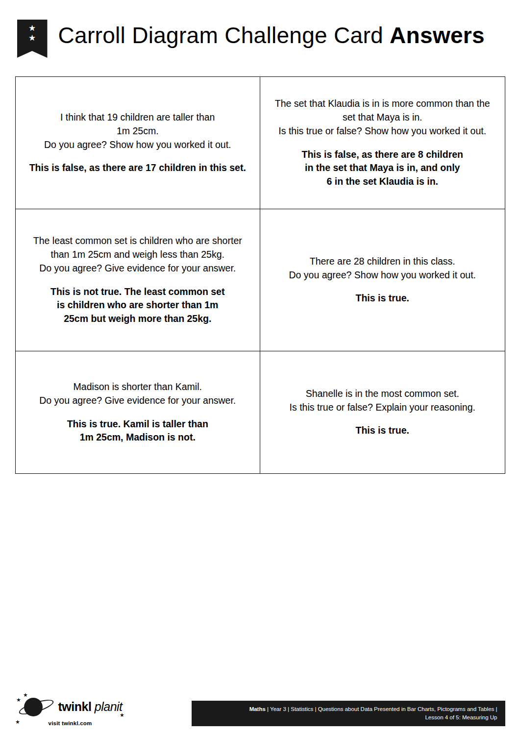★ ★
Carroll Diagram Challenge Card Answers
| I think that 19 children are taller than 1m 25cm. Do you agree? Show how you worked it out. This is false, as there are 17 children in this set. | The set that Klaudia is in is more common than the set that Maya is in. Is this true or false? Show how you worked it out. This is false, as there are 8 children in the set that Maya is in, and only 6 in the set Klaudia is in. |
| The least common set is children who are shorter than 1m 25cm and weigh less than 25kg. Do you agree? Give evidence for your answer. This is not true. The least common set is children who are shorter than 1m 25cm but weigh more than 25kg. | There are 28 children in this class. Do you agree? Show how you worked it out. This is true. |
| Madison is shorter than Kamil. Do you agree? Give evidence for your answer. This is true. Kamil is taller than 1m 25cm, Madison is not. | Shanelle is in the most common set. Is this true or false? Explain your reasoning. This is true. |
★ ★ ★ ★
twinkl plan it
visit twinkl.com
Maths | Year 3 | Statistics | Questions about Data Presented in Bar Charts, Pictograms and Tables |
Lesson 4 of 5: Measuring Up